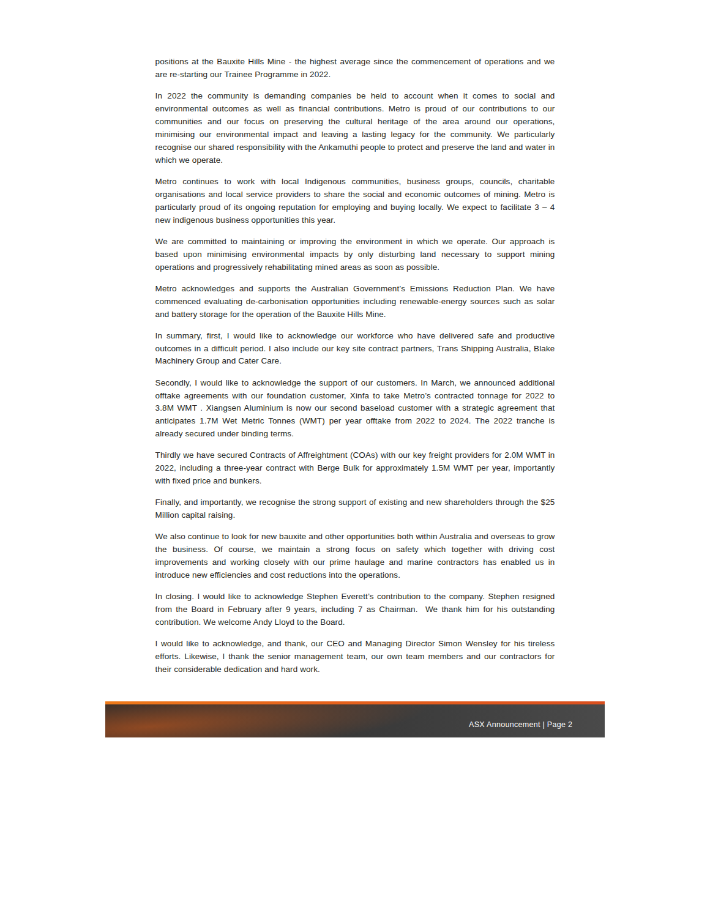positions at the Bauxite Hills Mine - the highest average since the commencement of operations and we are re-starting our Trainee Programme in 2022.
In 2022 the community is demanding companies be held to account when it comes to social and environmental outcomes as well as financial contributions. Metro is proud of our contributions to our communities and our focus on preserving the cultural heritage of the area around our operations, minimising our environmental impact and leaving a lasting legacy for the community. We particularly recognise our shared responsibility with the Ankamuthi people to protect and preserve the land and water in which we operate.
Metro continues to work with local Indigenous communities, business groups, councils, charitable organisations and local service providers to share the social and economic outcomes of mining. Metro is particularly proud of its ongoing reputation for employing and buying locally. We expect to facilitate 3 – 4 new indigenous business opportunities this year.
We are committed to maintaining or improving the environment in which we operate. Our approach is based upon minimising environmental impacts by only disturbing land necessary to support mining operations and progressively rehabilitating mined areas as soon as possible.
Metro acknowledges and supports the Australian Government’s Emissions Reduction Plan. We have commenced evaluating de-carbonisation opportunities including renewable-energy sources such as solar and battery storage for the operation of the Bauxite Hills Mine.
In summary, first, I would like to acknowledge our workforce who have delivered safe and productive outcomes in a difficult period. I also include our key site contract partners, Trans Shipping Australia, Blake Machinery Group and Cater Care.
Secondly, I would like to acknowledge the support of our customers. In March, we announced additional offtake agreements with our foundation customer, Xinfa to take Metro’s contracted tonnage for 2022 to 3.8M WMT . Xiangsen Aluminium is now our second baseload customer with a strategic agreement that anticipates 1.7M Wet Metric Tonnes (WMT) per year offtake from 2022 to 2024. The 2022 tranche is already secured under binding terms.
Thirdly we have secured Contracts of Affreightment (COAs) with our key freight providers for 2.0M WMT in 2022, including a three-year contract with Berge Bulk for approximately 1.5M WMT per year, importantly with fixed price and bunkers.
Finally, and importantly, we recognise the strong support of existing and new shareholders through the $25 Million capital raising.
We also continue to look for new bauxite and other opportunities both within Australia and overseas to grow the business. Of course, we maintain a strong focus on safety which together with driving cost improvements and working closely with our prime haulage and marine contractors has enabled us in introduce new efficiencies and cost reductions into the operations.
In closing. I would like to acknowledge Stephen Everett’s contribution to the company. Stephen resigned from the Board in February after 9 years, including 7 as Chairman. We thank him for his outstanding contribution. We welcome Andy Lloyd to the Board.
I would like to acknowledge, and thank, our CEO and Managing Director Simon Wensley for his tireless efforts. Likewise, I thank the senior management team, our own team members and our contractors for their considerable dedication and hard work.
ASX Announcement | Page 2